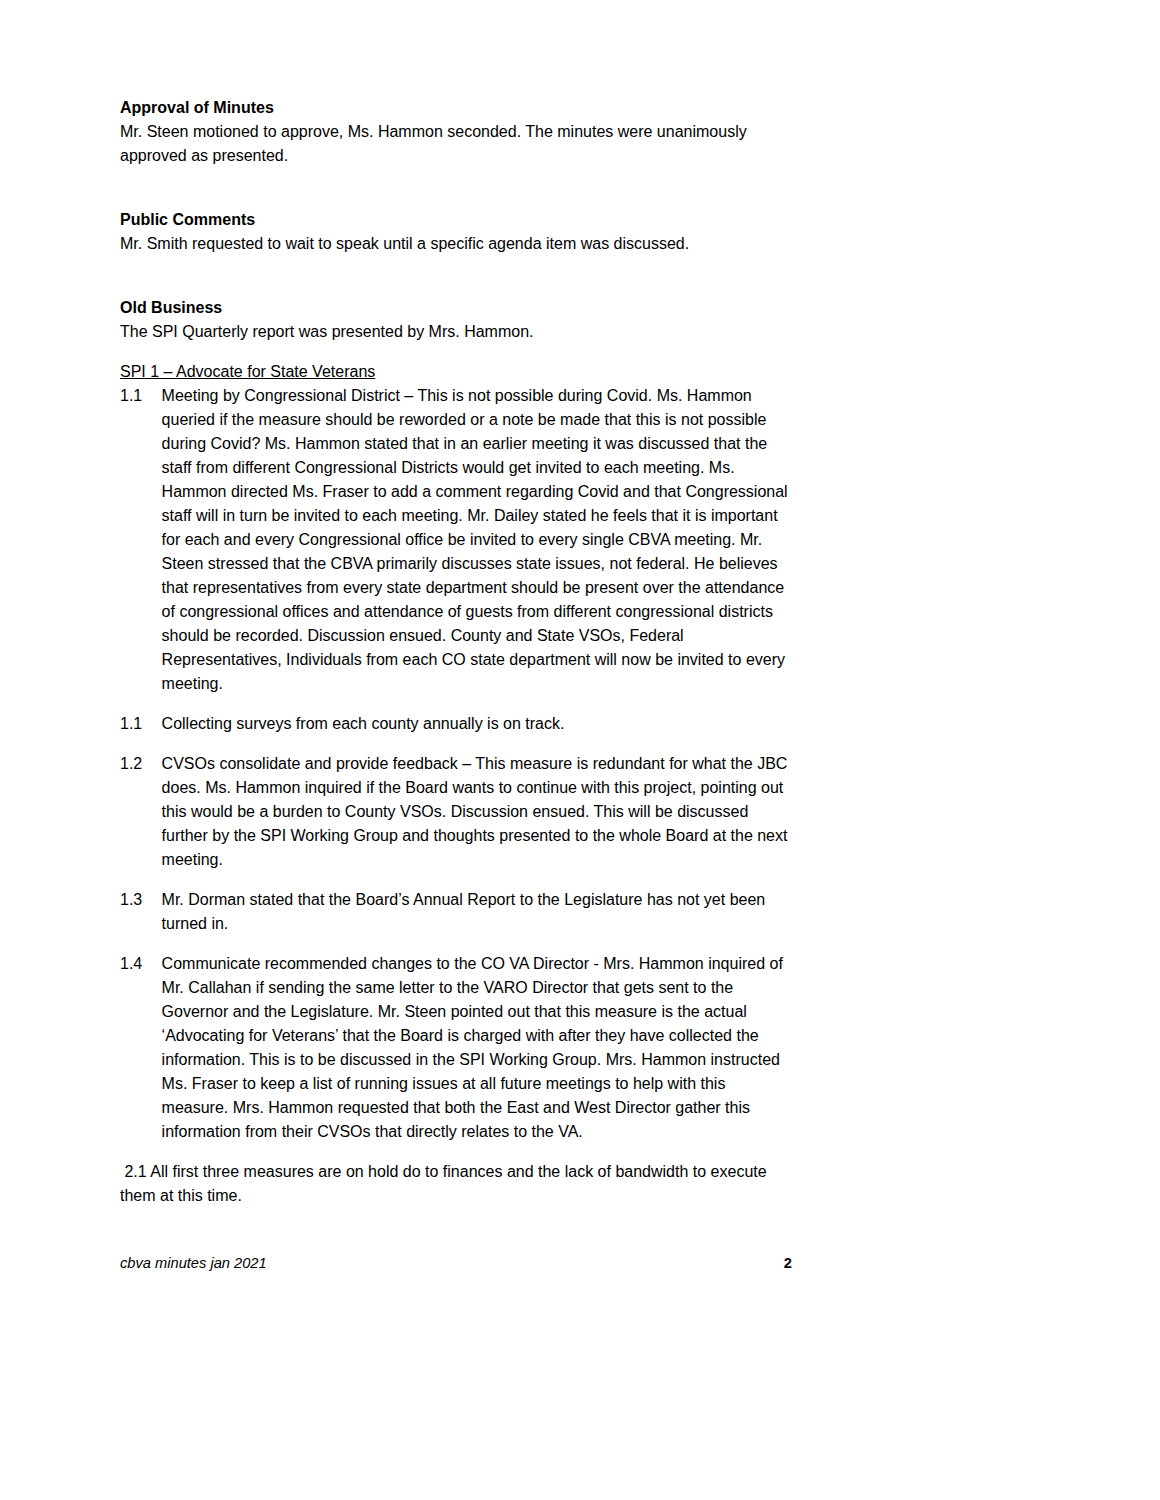Approval of Minutes
Mr. Steen motioned to approve, Ms. Hammon seconded. The minutes were unanimously approved as presented.
Public Comments
Mr. Smith requested to wait to speak until a specific agenda item was discussed.
Old Business
The SPI Quarterly report was presented by Mrs. Hammon.
SPI 1 – Advocate for State Veterans
1.1
Meeting by Congressional District – This is not possible during Covid. Ms. Hammon queried if the measure should be reworded or a note be made that this is not possible during Covid? Ms. Hammon stated that in an earlier meeting it was discussed that the staff from different Congressional Districts would get invited to each meeting. Ms. Hammon directed Ms. Fraser to add a comment regarding Covid and that Congressional staff will in turn be invited to each meeting. Mr. Dailey stated he feels that it is important for each and every Congressional office be invited to every single CBVA meeting. Mr. Steen stressed that the CBVA primarily discusses state issues, not federal. He believes that representatives from every state department should be present over the attendance of congressional offices and attendance of guests from different congressional districts should be recorded. Discussion ensued. County and State VSOs, Federal Representatives, Individuals from each CO state department will now be invited to every meeting.
1.1
Collecting surveys from each county annually is on track.
1.2
CVSOs consolidate and provide feedback – This measure is redundant for what the JBC does. Ms. Hammon inquired if the Board wants to continue with this project, pointing out this would be a burden to County VSOs. Discussion ensued. This will be discussed further by the SPI Working Group and thoughts presented to the whole Board at the next meeting.
1.3
Mr. Dorman stated that the Board’s Annual Report to the Legislature has not yet been turned in.
1.4
Communicate recommended changes to the CO VA Director - Mrs. Hammon inquired of Mr. Callahan if sending the same letter to the VARO Director that gets sent to the Governor and the Legislature. Mr. Steen pointed out that this measure is the actual ‘Advocating for Veterans’ that the Board is charged with after they have collected the information. This is to be discussed in the SPI Working Group. Mrs. Hammon instructed Ms. Fraser to keep a list of running issues at all future meetings to help with this measure. Mrs. Hammon requested that both the East and West Director gather this information from their CVSOs that directly relates to the VA.
2.1 All first three measures are on hold do to finances and the lack of bandwidth to execute them at this time.
cbva minutes jan 2021 2